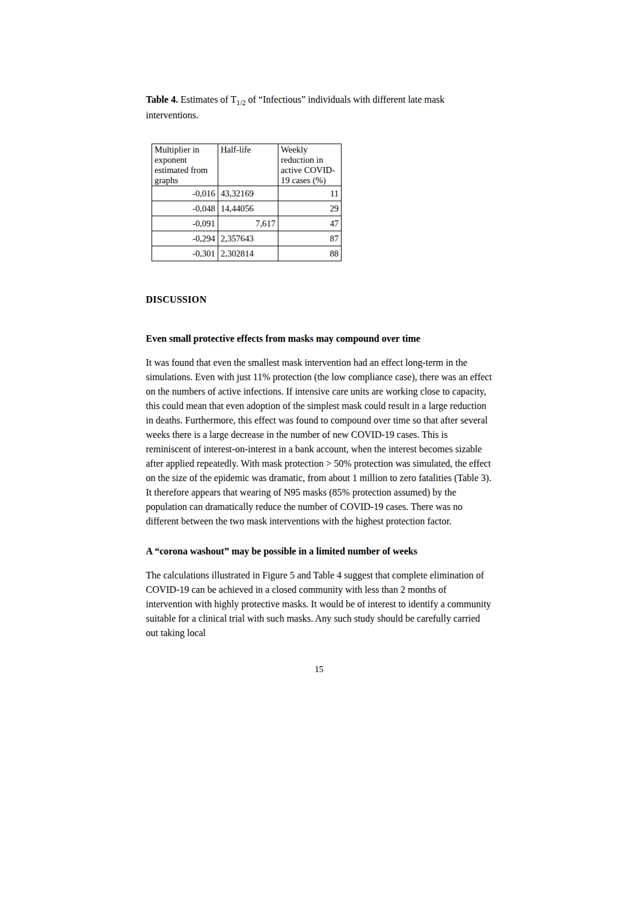Table 4. Estimates of T1/2 of “Infectious” individuals with different late mask interventions.
| Multiplier in exponent estimated from graphs | Half-life | Weekly reduction in active COVID-19 cases (%) |
| --- | --- | --- |
| -0,016 | 43,32169 | 11 |
| -0,048 | 14,44056 | 29 |
| -0,091 | 7,617 | 47 |
| -0,294 | 2,357643 | 87 |
| -0,301 | 2,302814 | 88 |
DISCUSSION
Even small protective effects from masks may compound over time
It was found that even the smallest mask intervention had an effect long-term in the simulations. Even with just 11% protection (the low compliance case), there was an effect on the numbers of active infections. If intensive care units are working close to capacity, this could mean that even adoption of the simplest mask could result in a large reduction in deaths. Furthermore, this effect was found to compound over time so that after several weeks there is a large decrease in the number of new COVID-19 cases. This is reminiscent of interest-on-interest in a bank account, when the interest becomes sizable after applied repeatedly. With mask protection > 50% protection was simulated, the effect on the size of the epidemic was dramatic, from about 1 million to zero fatalities (Table 3). It therefore appears that wearing of N95 masks (85% protection assumed) by the population can dramatically reduce the number of COVID-19 cases. There was no different between the two mask interventions with the highest protection factor.
A “corona washout” may be possible in a limited number of weeks
The calculations illustrated in Figure 5 and Table 4 suggest that complete elimination of COVID-19 can be achieved in a closed community with less than 2 months of intervention with highly protective masks. It would be of interest to identify a community suitable for a clinical trial with such masks. Any such study should be carefully carried out taking local
15